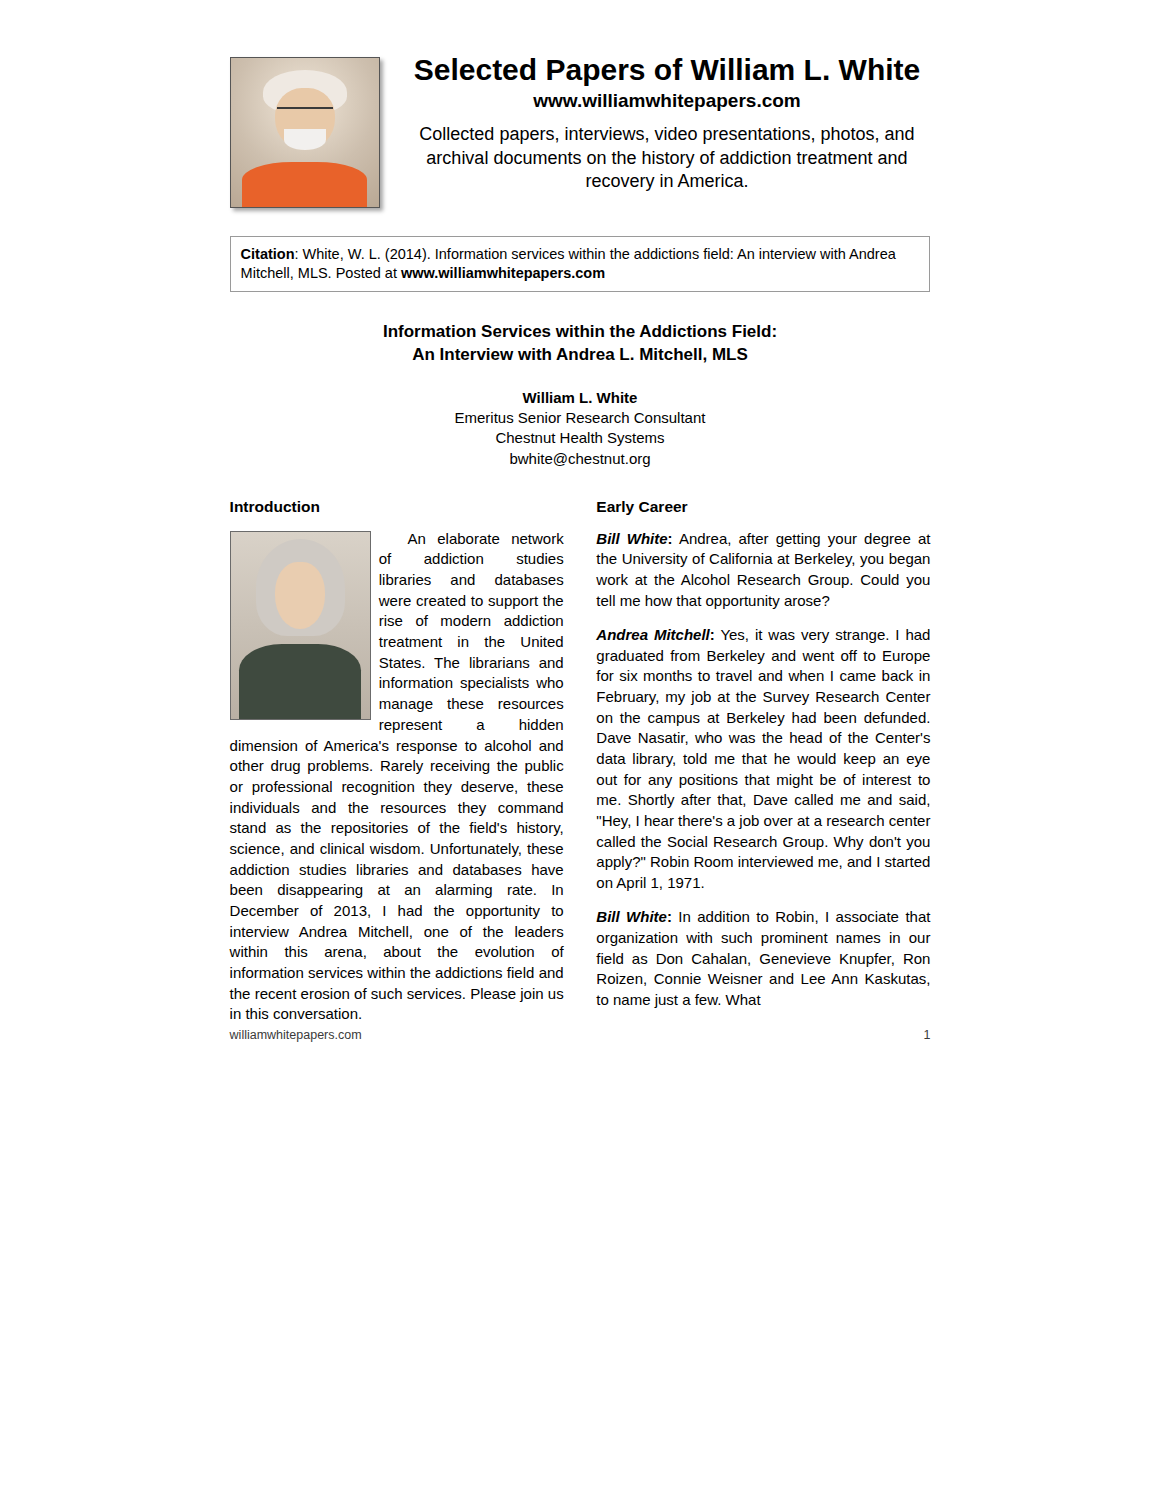Selected Papers of William L. White
www.williamwhitepapers.com
Collected papers, interviews, video presentations, photos, and archival documents on the history of addiction treatment and recovery in America.
Citation: White, W. L. (2014). Information services within the addictions field: An interview with Andrea Mitchell, MLS. Posted at www.williamwhitepapers.com
Information Services within the Addictions Field:
An Interview with Andrea L. Mitchell, MLS
William L. White
Emeritus Senior Research Consultant
Chestnut Health Systems
bwhite@chestnut.org
Introduction
An elaborate network of addiction studies libraries and databases were created to support the rise of modern addiction treatment in the United States. The librarians and information specialists who manage these resources represent a hidden dimension of America's response to alcohol and other drug problems. Rarely receiving the public or professional recognition they deserve, these individuals and the resources they command stand as the repositories of the field's history, science, and clinical wisdom. Unfortunately, these addiction studies libraries and databases have been disappearing at an alarming rate. In December of 2013, I had the opportunity to interview Andrea Mitchell, one of the leaders within this arena, about the evolution of information services within the addictions field and the recent erosion of such services. Please join us in this conversation.
Early Career
Bill White: Andrea, after getting your degree at the University of California at Berkeley, you began work at the Alcohol Research Group. Could you tell me how that opportunity arose?
Andrea Mitchell: Yes, it was very strange. I had graduated from Berkeley and went off to Europe for six months to travel and when I came back in February, my job at the Survey Research Center on the campus at Berkeley had been defunded. Dave Nasatir, who was the head of the Center's data library, told me that he would keep an eye out for any positions that might be of interest to me. Shortly after that, Dave called me and said, "Hey, I hear there's a job over at a research center called the Social Research Group. Why don't you apply?" Robin Room interviewed me, and I started on April 1, 1971.
Bill White: In addition to Robin, I associate that organization with such prominent names in our field as Don Cahalan, Genevieve Knupfer, Ron Roizen, Connie Weisner and Lee Ann Kaskutas, to name just a few. What
williamwhitepapers.com 1